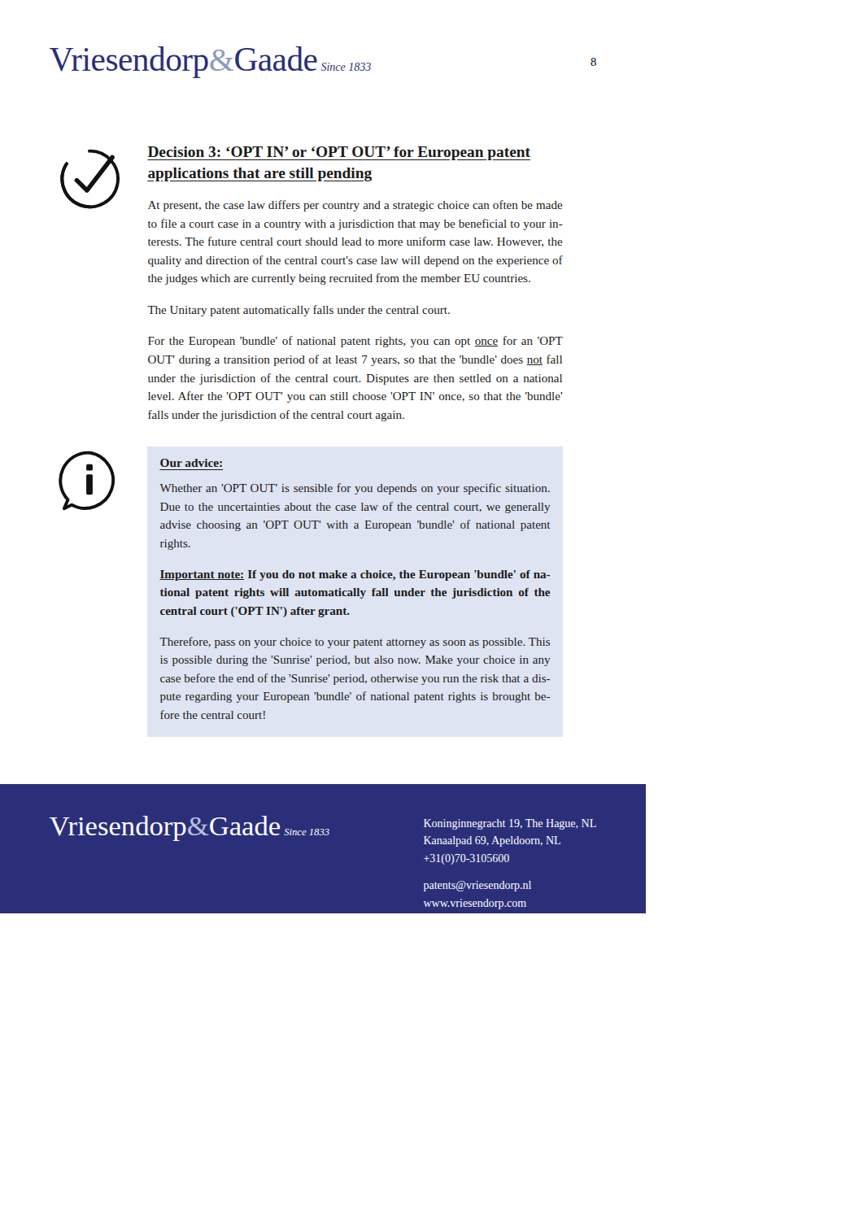8
Vriesendorp&GaadeSince 1833
Decision 3: ‘OPT IN’ or ‘OPT OUT’ for European patent applications that are still pending
At present, the case law differs per country and a strategic choice can often be made to file a court case in a country with a jurisdiction that may be beneficial to your interests. The future central court should lead to more uniform case law. However, the quality and direction of the central court's case law will depend on the experience of the judges which are currently being recruited from the member EU countries.
The Unitary patent automatically falls under the central court.
For the European 'bundle' of national patent rights, you can opt once for an 'OPT OUT' during a transition period of at least 7 years, so that the 'bundle' does not fall under the jurisdiction of the central court. Disputes are then settled on a national level. After the 'OPT OUT' you can still choose 'OPT IN' once, so that the 'bundle' falls under the jurisdiction of the central court again.
Our advice:
Whether an 'OPT OUT' is sensible for you depends on your specific situation. Due to the uncertainties about the case law of the central court, we generally advise choosing an 'OPT OUT' with a European 'bundle' of national patent rights.
Important note: If you do not make a choice, the European 'bundle' of national patent rights will automatically fall under the jurisdiction of the central court ('OPT IN') after grant.
Therefore, pass on your choice to your patent attorney as soon as possible. This is possible during the 'Sunrise' period, but also now. Make your choice in any case before the end of the 'Sunrise' period, otherwise you run the risk that a dispute regarding your European 'bundle' of national patent rights is brought before the central court!
Vriesendorp&GaadeSince 1833
Koninginnegracht 19, The Hague, NL
Kanaalpad 69, Apeldoorn, NL
+31(0)70-3105600 patents@vriesendorp.nl
www.vriesendorp.com